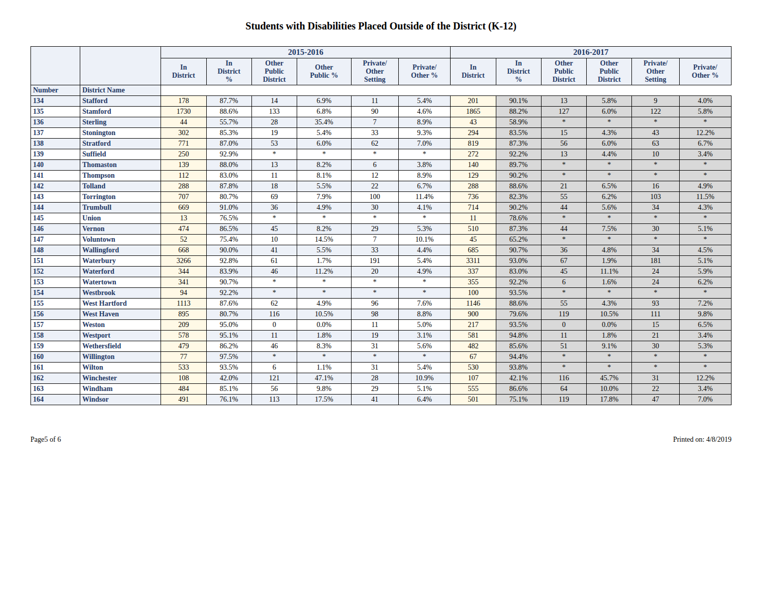Students with Disabilities Placed Outside of the District (K-12)
| | | 2015-2016 | 2016-2017 |
| --- | --- | --- | --- |
| In District | In District % | Other Public District | Other Public % | Private/ Other Setting | Private/ Other % | In District | In District % | Other Public District | Other Public District | Private/ Other Setting | Private/ Other % |
| Number | District Name | |
| 134 | Stafford | 178 | 87.7% | 14 | 6.9% | 11 | 5.4% | 201 | 90.1% | 13 | 5.8% | 9 | 4.0% |
| 135 | Stamford | 1730 | 88.6% | 133 | 6.8% | 90 | 4.6% | 1865 | 88.2% | 127 | 6.0% | 122 | 5.8% |
| 136 | Sterling | 44 | 55.7% | 28 | 35.4% | 7 | 8.9% | 43 | 58.9% | * | * | * | * |
| 137 | Stonington | 302 | 85.3% | 19 | 5.4% | 33 | 9.3% | 294 | 83.5% | 15 | 4.3% | 43 | 12.2% |
| 138 | Stratford | 771 | 87.0% | 53 | 6.0% | 62 | 7.0% | 819 | 87.3% | 56 | 6.0% | 63 | 6.7% |
| 139 | Suffield | 250 | 92.9% | * | * | * | * | 272 | 92.2% | 13 | 4.4% | 10 | 3.4% |
| 140 | Thomaston | 139 | 88.0% | 13 | 8.2% | 6 | 3.8% | 140 | 89.7% | * | * | * | * |
| 141 | Thompson | 112 | 83.0% | 11 | 8.1% | 12 | 8.9% | 129 | 90.2% | * | * | * | * |
| 142 | Tolland | 288 | 87.8% | 18 | 5.5% | 22 | 6.7% | 288 | 88.6% | 21 | 6.5% | 16 | 4.9% |
| 143 | Torrington | 707 | 80.7% | 69 | 7.9% | 100 | 11.4% | 736 | 82.3% | 55 | 6.2% | 103 | 11.5% |
| 144 | Trumbull | 669 | 91.0% | 36 | 4.9% | 30 | 4.1% | 714 | 90.2% | 44 | 5.6% | 34 | 4.3% |
| 145 | Union | 13 | 76.5% | * | * | * | * | 11 | 78.6% | * | * | * | * |
| 146 | Vernon | 474 | 86.5% | 45 | 8.2% | 29 | 5.3% | 510 | 87.3% | 44 | 7.5% | 30 | 5.1% |
| 147 | Voluntown | 52 | 75.4% | 10 | 14.5% | 7 | 10.1% | 45 | 65.2% | * | * | * | * |
| 148 | Wallingford | 668 | 90.0% | 41 | 5.5% | 33 | 4.4% | 685 | 90.7% | 36 | 4.8% | 34 | 4.5% |
| 151 | Waterbury | 3266 | 92.8% | 61 | 1.7% | 191 | 5.4% | 3311 | 93.0% | 67 | 1.9% | 181 | 5.1% |
| 152 | Waterford | 344 | 83.9% | 46 | 11.2% | 20 | 4.9% | 337 | 83.0% | 45 | 11.1% | 24 | 5.9% |
| 153 | Watertown | 341 | 90.7% | * | * | * | * | 355 | 92.2% | 6 | 1.6% | 24 | 6.2% |
| 154 | Westbrook | 94 | 92.2% | * | * | * | * | 100 | 93.5% | * | * | * | * |
| 155 | West Hartford | 1113 | 87.6% | 62 | 4.9% | 96 | 7.6% | 1146 | 88.6% | 55 | 4.3% | 93 | 7.2% |
| 156 | West Haven | 895 | 80.7% | 116 | 10.5% | 98 | 8.8% | 900 | 79.6% | 119 | 10.5% | 111 | 9.8% |
| 157 | Weston | 209 | 95.0% | 0 | 0.0% | 11 | 5.0% | 217 | 93.5% | 0 | 0.0% | 15 | 6.5% |
| 158 | Westport | 578 | 95.1% | 11 | 1.8% | 19 | 3.1% | 581 | 94.8% | 11 | 1.8% | 21 | 3.4% |
| 159 | Wethersfield | 479 | 86.2% | 46 | 8.3% | 31 | 5.6% | 482 | 85.6% | 51 | 9.1% | 30 | 5.3% |
| 160 | Willington | 77 | 97.5% | * | * | * | * | 67 | 94.4% | * | * | * | * |
| 161 | Wilton | 533 | 93.5% | 6 | 1.1% | 31 | 5.4% | 530 | 93.8% | * | * | * | * |
| 162 | Winchester | 108 | 42.0% | 121 | 47.1% | 28 | 10.9% | 107 | 42.1% | 116 | 45.7% | 31 | 12.2% |
| 163 | Windham | 484 | 85.1% | 56 | 9.8% | 29 | 5.1% | 555 | 86.6% | 64 | 10.0% | 22 | 3.4% |
| 164 | Windsor | 491 | 76.1% | 113 | 17.5% | 41 | 6.4% | 501 | 75.1% | 119 | 17.8% | 47 | 7.0% |
Page5 of 6 Printed on: 4/8/2019